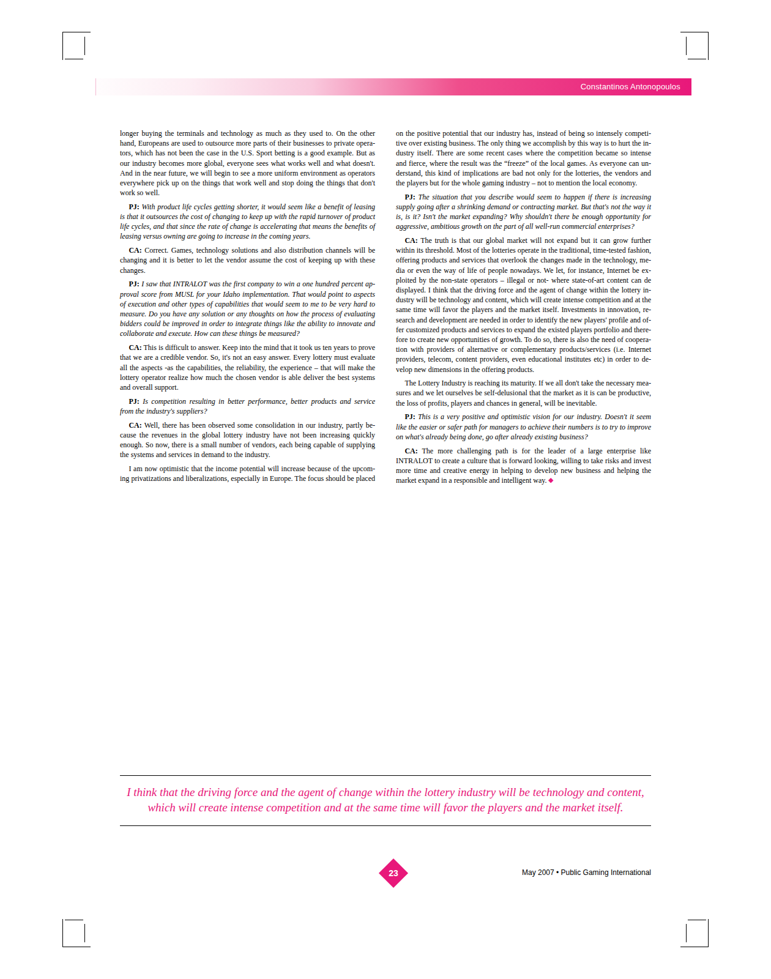Constantinos Antonopoulos
longer buying the terminals and technology as much as they used to. On the other hand, Europeans are used to outsource more parts of their businesses to private operators, which has not been the case in the U.S. Sport betting is a good example. But as our industry becomes more global, everyone sees what works well and what doesn't. And in the near future, we will begin to see a more uniform environment as operators everywhere pick up on the things that work well and stop doing the things that don't work so well.
PJ: With product life cycles getting shorter, it would seem like a benefit of leasing is that it outsources the cost of changing to keep up with the rapid turnover of product life cycles, and that since the rate of change is accelerating that means the benefits of leasing versus owning are going to increase in the coming years.
CA: Correct. Games, technology solutions and also distribution channels will be changing and it is better to let the vendor assume the cost of keeping up with these changes.
PJ: I saw that INTRALOT was the first company to win a one hundred percent approval score from MUSL for your Idaho implementation. That would point to aspects of execution and other types of capabilities that would seem to me to be very hard to measure. Do you have any solution or any thoughts on how the process of evaluating bidders could be improved in order to integrate things like the ability to innovate and collaborate and execute. How can these things be measured?
CA: This is difficult to answer. Keep into the mind that it took us ten years to prove that we are a credible vendor. So, it's not an easy answer. Every lottery must evaluate all the aspects -as the capabilities, the reliability, the experience – that will make the lottery operator realize how much the chosen vendor is able deliver the best systems and overall support.
PJ: Is competition resulting in better performance, better products and service from the industry's suppliers?
CA: Well, there has been observed some consolidation in our industry, partly because the revenues in the global lottery industry have not been increasing quickly enough. So now, there is a small number of vendors, each being capable of supplying the systems and services in demand to the industry.
I am now optimistic that the income potential will increase because of the upcoming privatizations and liberalizations, especially in Europe. The focus should be placed on the positive potential that our industry has, instead of being so intensely competitive over existing business. The only thing we accomplish by this way is to hurt the industry itself. There are some recent cases where the competition became so intense and fierce, where the result was the “freeze” of the local games. As everyone can understand, this kind of implications are bad not only for the lotteries, the vendors and the players but for the whole gaming industry – not to mention the local economy.
PJ: The situation that you describe would seem to happen if there is increasing supply going after a shrinking demand or contracting market. But that's not the way it is, is it? Isn't the market expanding? Why shouldn't there be enough opportunity for aggressive, ambitious growth on the part of all well-run commercial enterprises?
CA: The truth is that our global market will not expand but it can grow further within its threshold. Most of the lotteries operate in the traditional, time-tested fashion, offering products and services that overlook the changes made in the technology, media or even the way of life of people nowadays. We let, for instance, Internet be exploited by the non-state operators – illegal or not- where state-of-art content can de displayed. I think that the driving force and the agent of change within the lottery industry will be technology and content, which will create intense competition and at the same time will favor the players and the market itself. Investments in innovation, research and development are needed in order to identify the new players' profile and offer customized products and services to expand the existed players portfolio and therefore to create new opportunities of growth. To do so, there is also the need of cooperation with providers of alternative or complementary products/services (i.e. Internet providers, telecom, content providers, even educational institutes etc) in order to develop new dimensions in the offering products.
The Lottery Industry is reaching its maturity. If we all don't take the necessary measures and we let ourselves be self-delusional that the market as it is can be productive, the loss of profits, players and chances in general, will be inevitable.
PJ: This is a very positive and optimistic vision for our industry. Doesn't it seem like the easier or safer path for managers to achieve their numbers is to try to improve on what's already being done, go after already existing business?
CA: The more challenging path is for the leader of a large enterprise like INTRALOT to create a culture that is forward looking, willing to take risks and invest more time and creative energy in helping to develop new business and helping the market expand in a responsible and intelligent way. ◆
I think that the driving force and the agent of change within the lottery industry will be technology and content, which will create intense competition and at the same time will favor the players and the market itself.
23
May 2007 • Public Gaming International